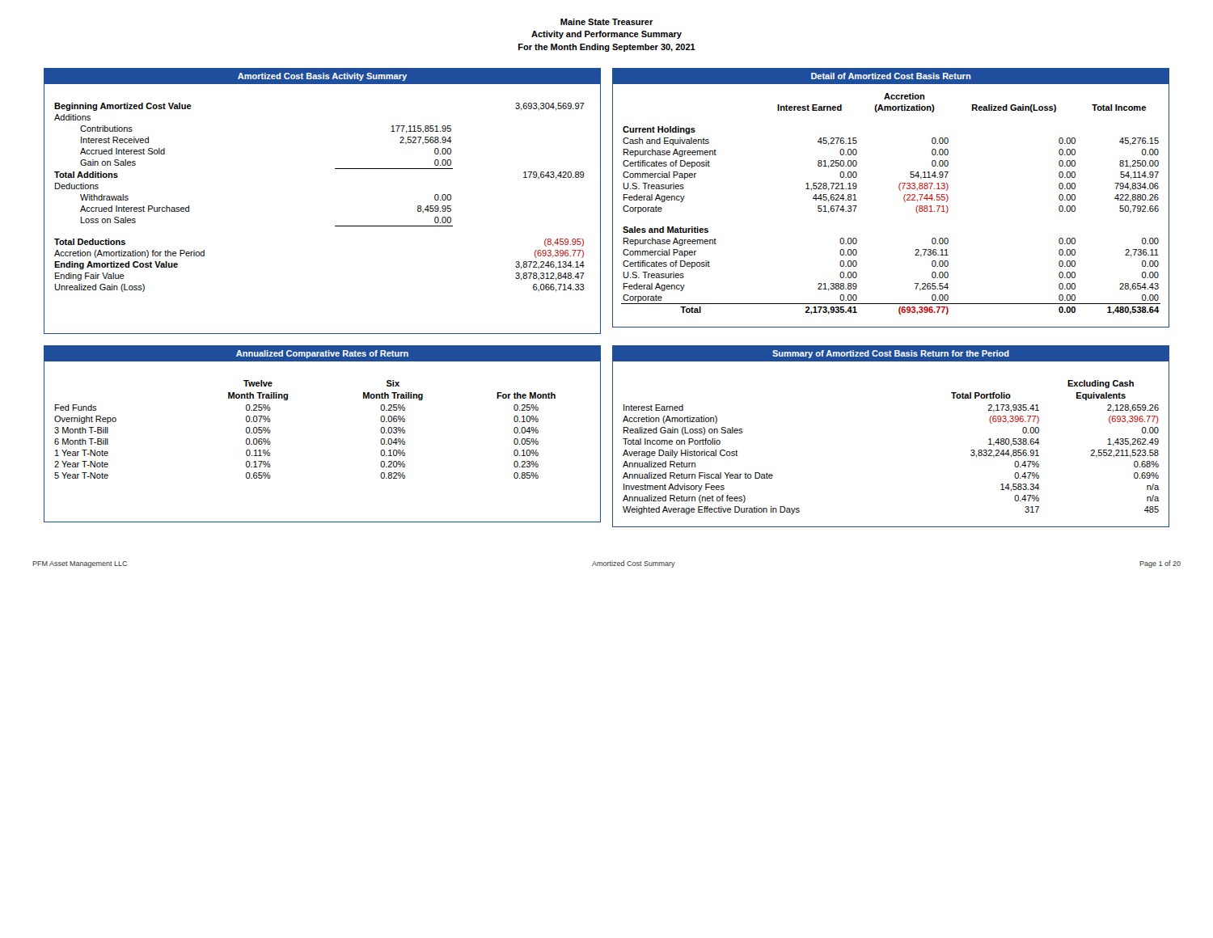Maine State Treasurer
Activity and Performance Summary
For the Month Ending September 30, 2021
| Amortized Cost Basis Activity Summary / Beginning Amortized Cost Value / / 3,693,304,569.97 / / / Additions / / / / / Contributions / 177,115,851.95 / / / / Interest Received / 2,527,568.94 / / / / Accrued Interest Sold / 0.00 / / / / Gain on Sales / 0.00 / / / / Total Additions / / 179,643,420.89 / / / Deductions / / / / / Withdrawals / 0.00 / / / / Accrued Interest Purchased / 8,459.95 / / / / Loss on Sales / 0.00 / / / / Total Deductions / / (8,459.95) / / / Accretion (Amortization) for the Period / / (693,396.77) / / / Ending Amortized Cost Value / / 3,872,246,134.14 / / / Ending Fair Value / / 3,878,312,848.47 / / / Unrealized Gain (Loss) / / 6,066,714.33 / / | Detail of Amortized Cost Basis Return / / / Accretion / / / / / Interest Earned / (Amortization) / Realized Gain(Loss) / Total Income / / Current Holdings / / / / / / Cash and Equivalents / 45,276.15 / 0.00 / 0.00 / 45,276.15 / / Repurchase Agreement / 0.00 / 0.00 / 0.00 / 0.00 / / Certificates of Deposit / 81,250.00 / 0.00 / 0.00 / 81,250.00 / / Commercial Paper / 0.00 / 54,114.97 / 0.00 / 54,114.97 / / U.S. Treasuries / 1,528,721.19 / (733,887.13) / 0.00 / 794,834.06 / / Federal Agency / 445,624.81 / (22,744.55) / 0.00 / 422,880.26 / / Corporate / 51,674.37 / (881.71) / 0.00 / 50,792.66 / / Sales and Maturities / / / / / / Repurchase Agreement / 0.00 / 0.00 / 0.00 / 0.00 / / Commercial Paper / 0.00 / 2,736.11 / 0.00 / 2,736.11 / / Certificates of Deposit / 0.00 / 0.00 / 0.00 / 0.00 / / U.S. Treasuries / 0.00 / 0.00 / 0.00 / 0.00 / / Federal Agency / 21,388.89 / 7,265.54 / 0.00 / 28,654.43 / / Corporate / 0.00 / 0.00 / 0.00 / 0.00 / / Total / 2,173,935.41 / (693,396.77) / 0.00 / 1,480,538.64 / |
| Annualized Comparative Rates of Return / / Twelve / Six / / / / Month Trailing / Month Trailing / For the Month / / Fed Funds / 0.25% / 0.25% / 0.25% / / Overnight Repo / 0.07% / 0.06% / 0.10% / / 3 Month T-Bill / 0.05% / 0.03% / 0.04% / / 6 Month T-Bill / 0.06% / 0.04% / 0.05% / / 1 Year T-Note / 0.11% / 0.10% / 0.10% / / 2 Year T-Note / 0.17% / 0.20% / 0.23% / / 5 Year T-Note / 0.65% / 0.82% / 0.85% / | Summary of Amortized Cost Basis Return for the Period / / / Excluding Cash / / / Total Portfolio / Equivalents / / Interest Earned / 2,173,935.41 / 2,128,659.26 / / Accretion (Amortization) / (693,396.77) / (693,396.77) / / Realized Gain (Loss) on Sales / 0.00 / 0.00 / / Total Income on Portfolio / 1,480,538.64 / 1,435,262.49 / / Average Daily Historical Cost / 3,832,244,856.91 / 2,552,211,523.58 / / Annualized Return / 0.47% / 0.68% / / Annualized Return Fiscal Year to Date / 0.47% / 0.69% / / Investment Advisory Fees / 14,583.34 / n/a / / Annualized Return (net of fees) / 0.47% / n/a / / Weighted Average Effective Duration in Days / 317 / 485 / |
PFM Asset Management LLC Amortized Cost Summary Page 1 of 20